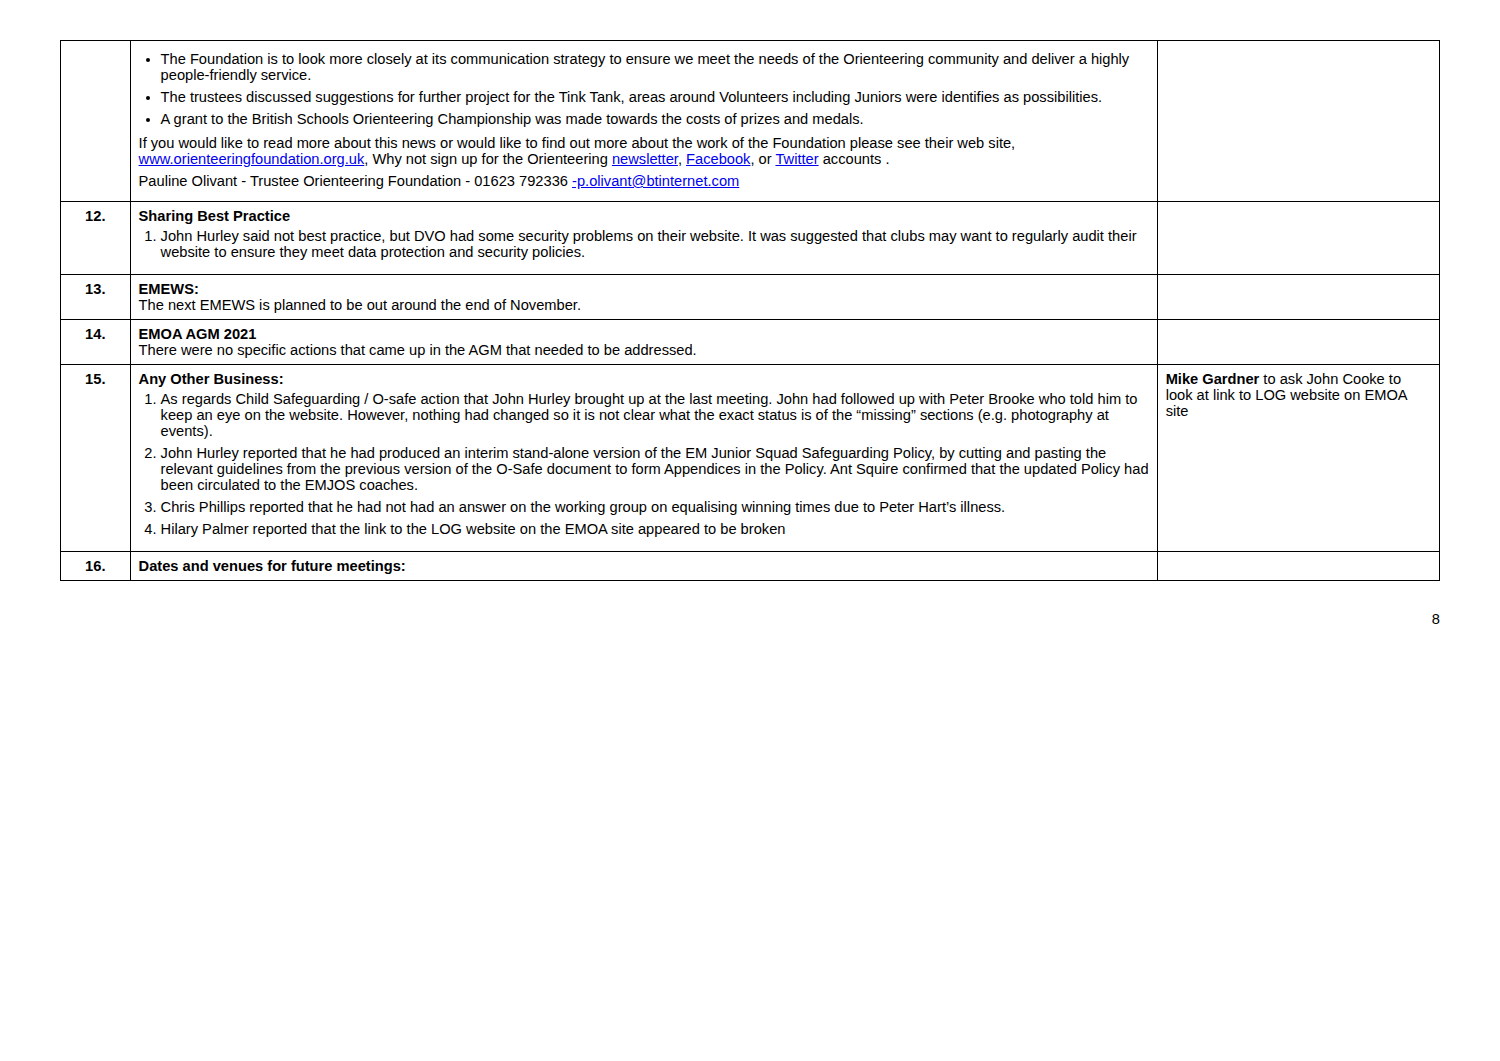| | The Foundation is to look more closely at its communication strategy to ensure we meet the needs of the Orienteering community and deliver a highly people-friendly service. The trustees discussed suggestions for further project for the Tink Tank, areas around Volunteers including Juniors were identifies as possibilities. A grant to the British Schools Orienteering Championship was made towards the costs of prizes and medals. If you would like to read more about this news or would like to find out more about the work of the Foundation please see their web site, www.orienteeringfoundation.org.uk , Why not sign up for the Orienteering newsletter , Facebook , or Twitter accounts . Pauline Olivant - Trustee Orienteering Foundation - 01623 792336 -p.olivant@btinternet.com | |
| 12. | Sharing Best Practice John Hurley said not best practice, but DVO had some security problems on their website. It was suggested that clubs may want to regularly audit their website to ensure they meet data protection and security policies. | |
| 13. | EMEWS: The next EMEWS is planned to be out around the end of November. | |
| 14. | EMOA AGM 2021 There were no specific actions that came up in the AGM that needed to be addressed. | |
| 15. | Any Other Business: As regards Child Safeguarding / O-safe action that John Hurley brought up at the last meeting. John had followed up with Peter Brooke who told him to keep an eye on the website. However, nothing had changed so it is not clear what the exact status is of the “missing” sections (e.g. photography at events). John Hurley reported that he had produced an interim stand-alone version of the EM Junior Squad Safeguarding Policy, by cutting and pasting the relevant guidelines from the previous version of the O-Safe document to form Appendices in the Policy. Ant Squire confirmed that the updated Policy had been circulated to the EMJOS coaches. Chris Phillips reported that he had not had an answer on the working group on equalising winning times due to Peter Hart’s illness. Hilary Palmer reported that the link to the LOG website on the EMOA site appeared to be broken | Mike Gardner to ask John Cooke to look at link to LOG website on EMOA site |
| 16. | Dates and venues for future meetings: | |
8